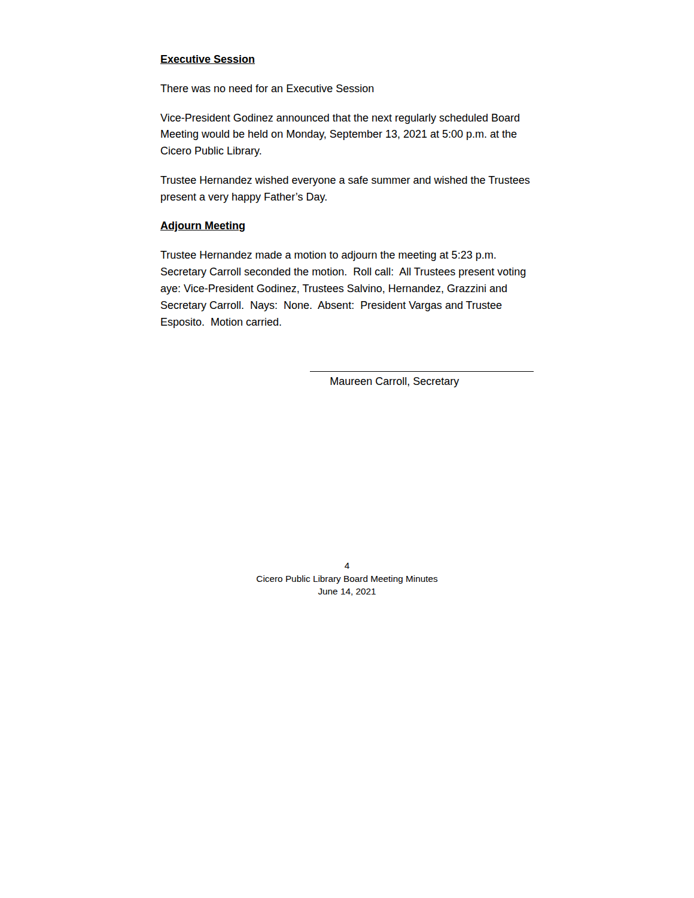Executive Session
There was no need for an Executive Session
Vice-President Godinez announced that the next regularly scheduled Board Meeting would be held on Monday, September 13, 2021 at 5:00 p.m. at the Cicero Public Library.
Trustee Hernandez wished everyone a safe summer and wished the Trustees present a very happy Father’s Day.
Adjourn Meeting
Trustee Hernandez made a motion to adjourn the meeting at 5:23 p.m. Secretary Carroll seconded the motion. Roll call: All Trustees present voting aye: Vice-President Godinez, Trustees Salvino, Hernandez, Grazzini and Secretary Carroll. Nays: None. Absent: President Vargas and Trustee Esposito. Motion carried.
Maureen Carroll, Secretary
4
Cicero Public Library Board Meeting Minutes
June 14, 2021